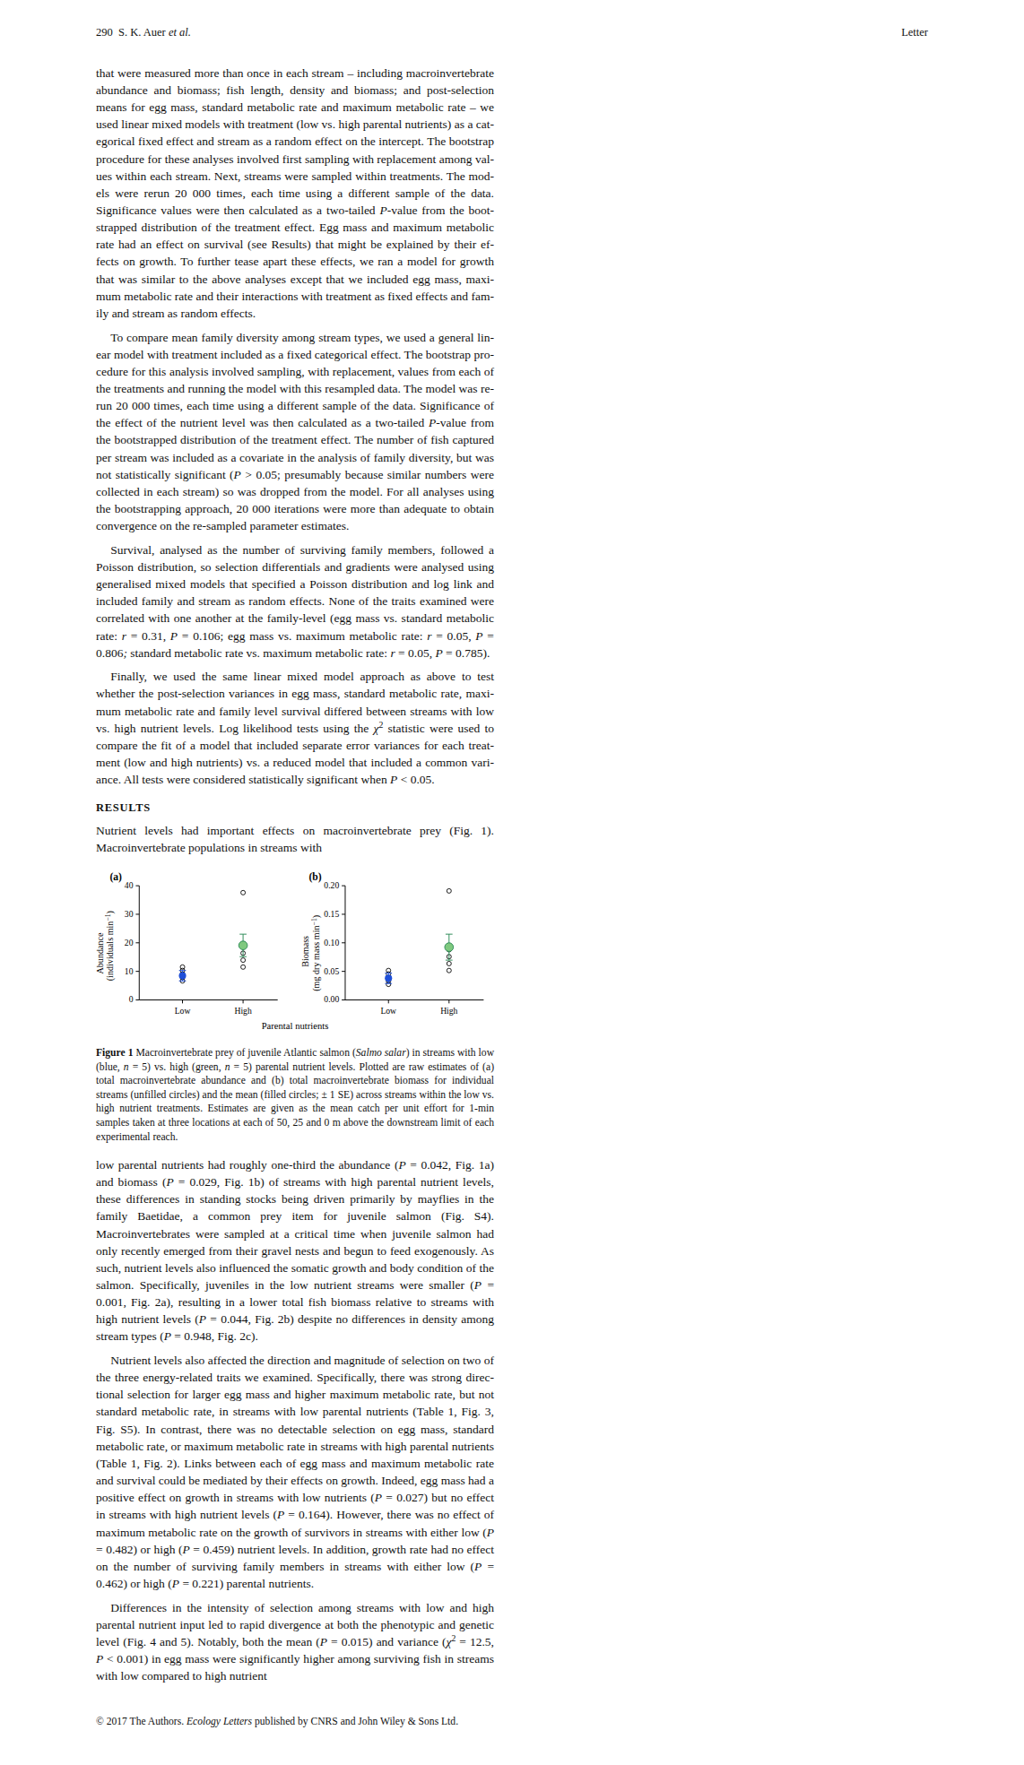290 S. K. Auer et al.
Letter
that were measured more than once in each stream – including macroinvertebrate abundance and biomass; fish length, density and biomass; and post-selection means for egg mass, standard metabolic rate and maximum metabolic rate – we used linear mixed models with treatment (low vs. high parental nutrients) as a categorical fixed effect and stream as a random effect on the intercept. The bootstrap procedure for these analyses involved first sampling with replacement among values within each stream. Next, streams were sampled within treatments. The models were rerun 20 000 times, each time using a different sample of the data. Significance values were then calculated as a two-tailed P-value from the bootstrapped distribution of the treatment effect. Egg mass and maximum metabolic rate had an effect on survival (see Results) that might be explained by their effects on growth. To further tease apart these effects, we ran a model for growth that was similar to the above analyses except that we included egg mass, maximum metabolic rate and their interactions with treatment as fixed effects and family and stream as random effects.
To compare mean family diversity among stream types, we used a general linear model with treatment included as a fixed categorical effect. The bootstrap procedure for this analysis involved sampling, with replacement, values from each of the treatments and running the model with this resampled data. The model was rerun 20 000 times, each time using a different sample of the data. Significance of the effect of the nutrient level was then calculated as a two-tailed P-value from the bootstrapped distribution of the treatment effect. The number of fish captured per stream was included as a covariate in the analysis of family diversity, but was not statistically significant (P > 0.05; presumably because similar numbers were collected in each stream) so was dropped from the model. For all analyses using the bootstrapping approach, 20 000 iterations were more than adequate to obtain convergence on the re-sampled parameter estimates.
Survival, analysed as the number of surviving family members, followed a Poisson distribution, so selection differentials and gradients were analysed using generalised mixed models that specified a Poisson distribution and log link and included family and stream as random effects. None of the traits examined were correlated with one another at the family-level (egg mass vs. standard metabolic rate: r = 0.31, P = 0.106; egg mass vs. maximum metabolic rate: r = 0.05, P = 0.806; standard metabolic rate vs. maximum metabolic rate: r = 0.05, P = 0.785).
Finally, we used the same linear mixed model approach as above to test whether the post-selection variances in egg mass, standard metabolic rate, maximum metabolic rate and family level survival differed between streams with low vs. high nutrient levels. Log likelihood tests using the χ2 statistic were used to compare the fit of a model that included separate error variances for each treatment (low and high nutrients) vs. a reduced model that included a common variance. All tests were considered statistically significant when P < 0.05.
Results
Nutrient levels had important effects on macroinvertebrate prey (Fig. 1). Macroinvertebrate populations in streams with
(a) 0 10 20 30 40 Low High Abundance (individuals min−1) (b) 0.00 0.05 0.10 0.15 0.20 Low High Biomass (mg dry mass min−1) Parental nutrients
Figure 1 Macroinvertebrate prey of juvenile Atlantic salmon (Salmo salar) in streams with low (blue, n = 5) vs. high (green, n = 5) parental nutrient levels. Plotted are raw estimates of (a) total macroinvertebrate abundance and (b) total macroinvertebrate biomass for individual streams (unfilled circles) and the mean (filled circles; ± 1 SE) across streams within the low vs. high nutrient treatments. Estimates are given as the mean catch per unit effort for 1-min samples taken at three locations at each of 50, 25 and 0 m above the downstream limit of each experimental reach.
low parental nutrients had roughly one-third the abundance (P = 0.042, Fig. 1a) and biomass (P = 0.029, Fig. 1b) of streams with high parental nutrient levels, these differences in standing stocks being driven primarily by mayflies in the family Baetidae, a common prey item for juvenile salmon (Fig. S4). Macroinvertebrates were sampled at a critical time when juvenile salmon had only recently emerged from their gravel nests and begun to feed exogenously. As such, nutrient levels also influenced the somatic growth and body condition of the salmon. Specifically, juveniles in the low nutrient streams were smaller (P = 0.001, Fig. 2a), resulting in a lower total fish biomass relative to streams with high nutrient levels (P = 0.044, Fig. 2b) despite no differences in density among stream types (P = 0.948, Fig. 2c).
Nutrient levels also affected the direction and magnitude of selection on two of the three energy-related traits we examined. Specifically, there was strong directional selection for larger egg mass and higher maximum metabolic rate, but not standard metabolic rate, in streams with low parental nutrients (Table 1, Fig. 3, Fig. S5). In contrast, there was no detectable selection on egg mass, standard metabolic rate, or maximum metabolic rate in streams with high parental nutrients (Table 1, Fig. 2). Links between each of egg mass and maximum metabolic rate and survival could be mediated by their effects on growth. Indeed, egg mass had a positive effect on growth in streams with low nutrients (P = 0.027) but no effect in streams with high nutrient levels (P = 0.164). However, there was no effect of maximum metabolic rate on the growth of survivors in streams with either low (P = 0.482) or high (P = 0.459) nutrient levels. In addition, growth rate had no effect on the number of surviving family members in streams with either low (P = 0.462) or high (P = 0.221) parental nutrients.
Differences in the intensity of selection among streams with low and high parental nutrient input led to rapid divergence at both the phenotypic and genetic level (Fig. 4 and 5). Notably, both the mean (P = 0.015) and variance (χ2 = 12.5, P < 0.001) in egg mass were significantly higher among surviving fish in streams with low compared to high nutrient
© 2017 The Authors. Ecology Letters published by CNRS and John Wiley & Sons Ltd.